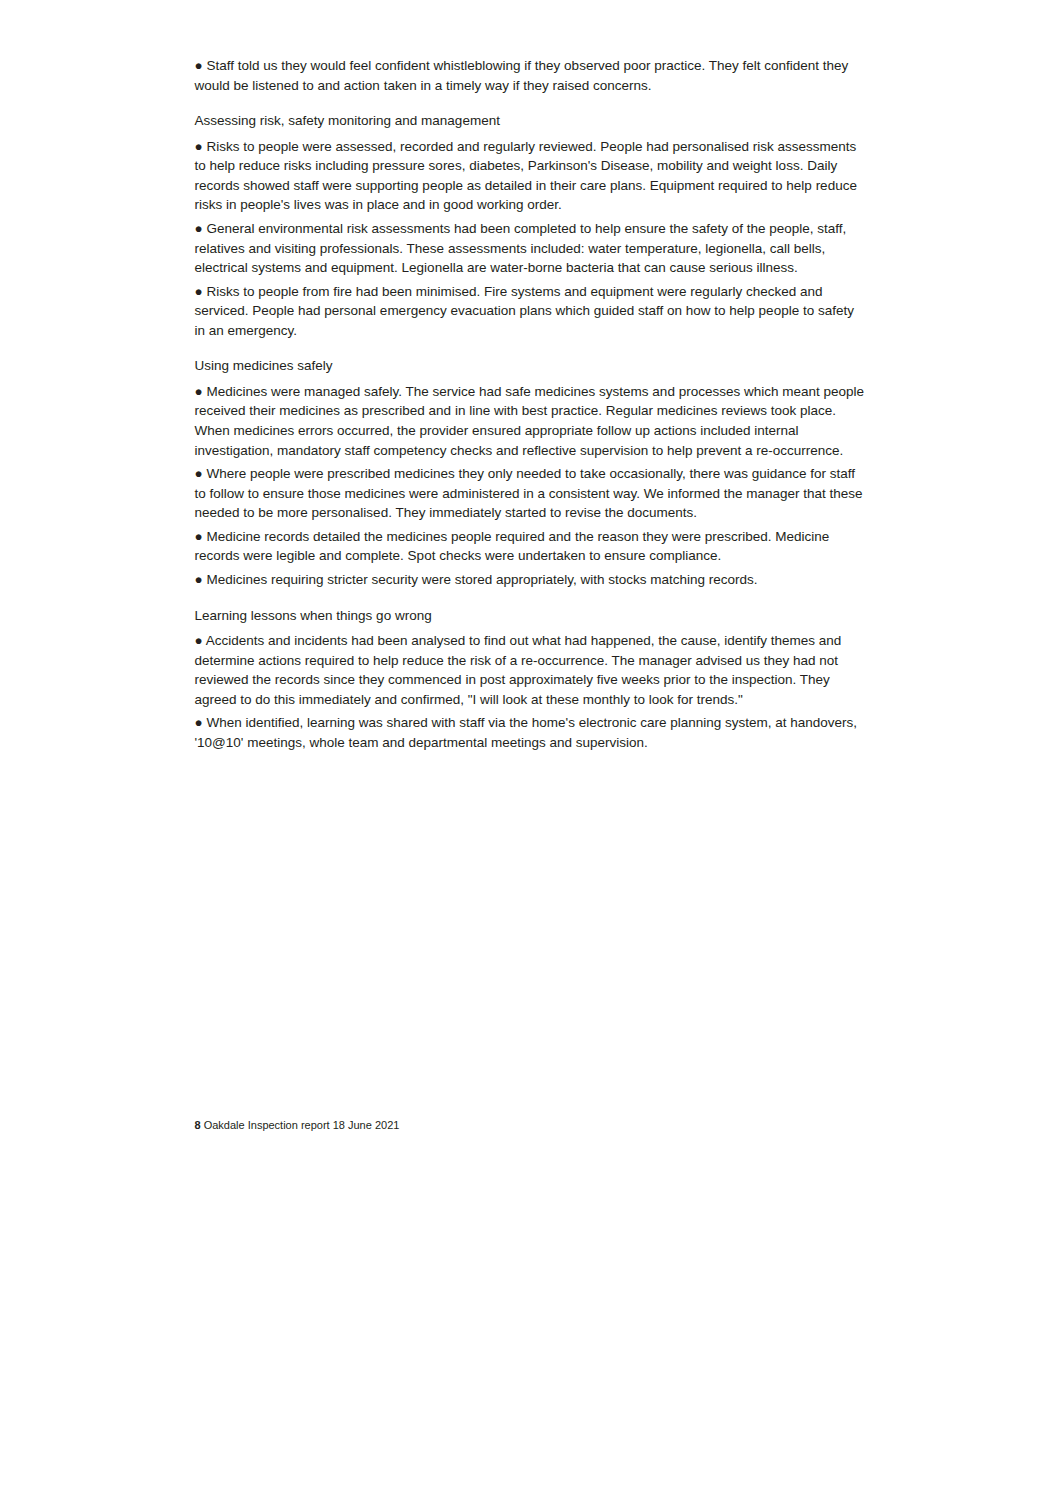● Staff told us they would feel confident whistleblowing if they observed poor practice. They felt confident they would be listened to and action taken in a timely way if they raised concerns.
Assessing risk, safety monitoring and management
● Risks to people were assessed, recorded and regularly reviewed. People had personalised risk assessments to help reduce risks including pressure sores, diabetes, Parkinson's Disease, mobility and weight loss. Daily records showed staff were supporting people as detailed in their care plans. Equipment required to help reduce risks in people's lives was in place and in good working order.
● General environmental risk assessments had been completed to help ensure the safety of the people, staff, relatives and visiting professionals. These assessments included: water temperature, legionella, call bells, electrical systems and equipment. Legionella are water-borne bacteria that can cause serious illness.
● Risks to people from fire had been minimised. Fire systems and equipment were regularly checked and serviced. People had personal emergency evacuation plans which guided staff on how to help people to safety in an emergency.
Using medicines safely
● Medicines were managed safely. The service had safe medicines systems and processes which meant people received their medicines as prescribed and in line with best practice. Regular medicines reviews took place. When medicines errors occurred, the provider ensured appropriate follow up actions included internal investigation, mandatory staff competency checks and reflective supervision to help prevent a re-occurrence.
● Where people were prescribed medicines they only needed to take occasionally, there was guidance for staff to follow to ensure those medicines were administered in a consistent way. We informed the manager that these needed to be more personalised. They immediately started to revise the documents.
● Medicine records detailed the medicines people required and the reason they were prescribed. Medicine records were legible and complete. Spot checks were undertaken to ensure compliance.
● Medicines requiring stricter security were stored appropriately, with stocks matching records.
Learning lessons when things go wrong
● Accidents and incidents had been analysed to find out what had happened, the cause, identify themes and determine actions required to help reduce the risk of a re-occurrence. The manager advised us they had not reviewed the records since they commenced in post approximately five weeks prior to the inspection. They agreed to do this immediately and confirmed, "I will look at these monthly to look for trends."
● When identified, learning was shared with staff via the home's electronic care planning system, at handovers, '10@10' meetings, whole team and departmental meetings and supervision.
8 Oakdale Inspection report 18 June 2021